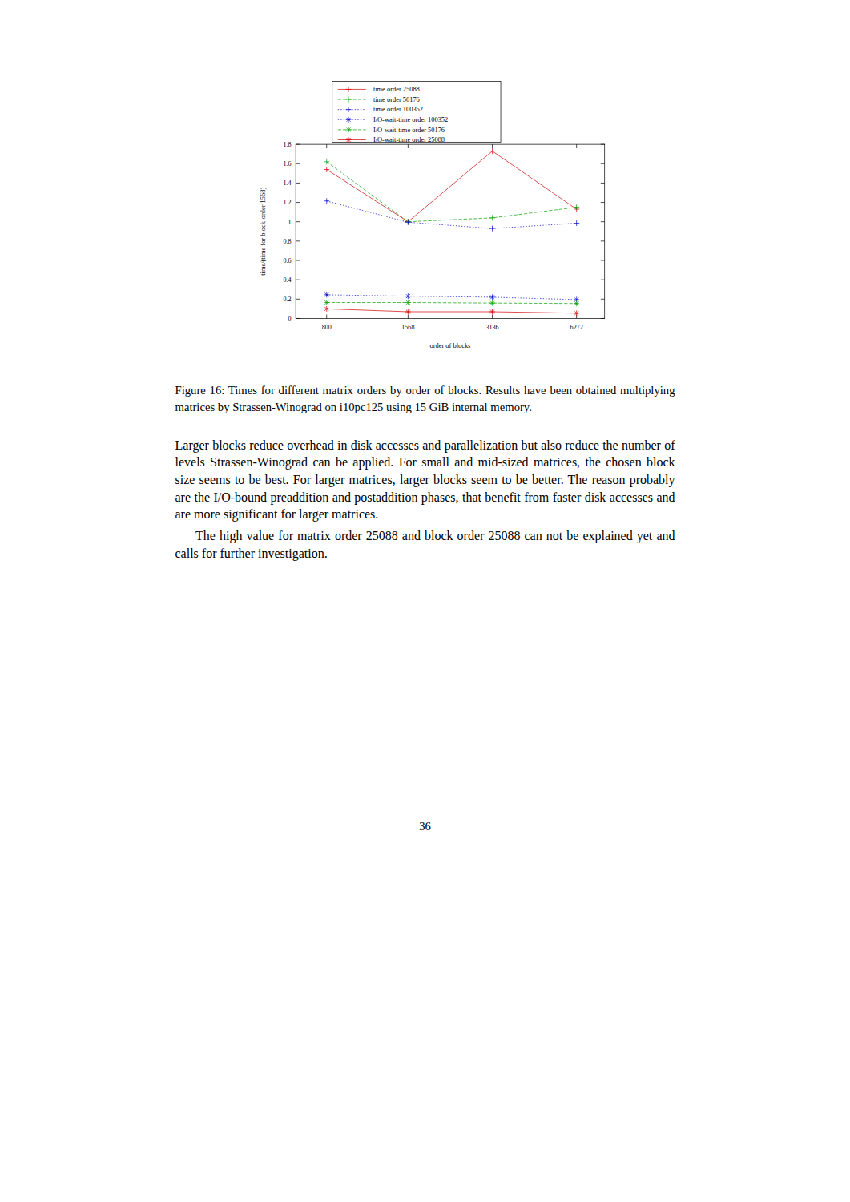Coordinate system notes (internal to SVG): Plot area: x from 150 to 700, y from 120 (top, value 1.8) to 430 (bottom, value 0) X categories (block orders) at: 800 -> 205, 1568 -> 350, 3136 -> 500, 6272 -> 650 Y scale: value v -> y = 430 - (v / 1.8) * 310 Times for different matrix orders by order of blocks Six series plotted against block order (800, 1568, 3136, 6272): time and I/O-wait-time for matrix orders 25088, 50176 and 100352, normalized by the time for block-order 1568. time order 25088 time order 50176 time order 100352 I/O-wait-time order 100352 I/O-wait-time order 50176 I/O-wait-time order 25088 0 0.2 0.4 0.6 0.8 1 1.2 1.4 1.6 1.8 800 1568 3136 6272 order of blocks time/(time for block-order 1568)
Figure 16: Times for different matrix orders by order of blocks. Results have been obtained multiplying matrices by Strassen-Winograd on i10pc125 using 15 GiB internal memory.
Larger blocks reduce overhead in disk accesses and parallelization but also reduce the number of levels Strassen-Winograd can be applied. For small and mid-sized matrices, the chosen block size seems to be best. For larger matrices, larger blocks seem to be better. The reason probably are the I/O-bound preaddition and postaddition phases, that benefit from faster disk accesses and are more significant for larger matrices.
The high value for matrix order 25088 and block order 25088 can not be explained yet and calls for further investigation.
36